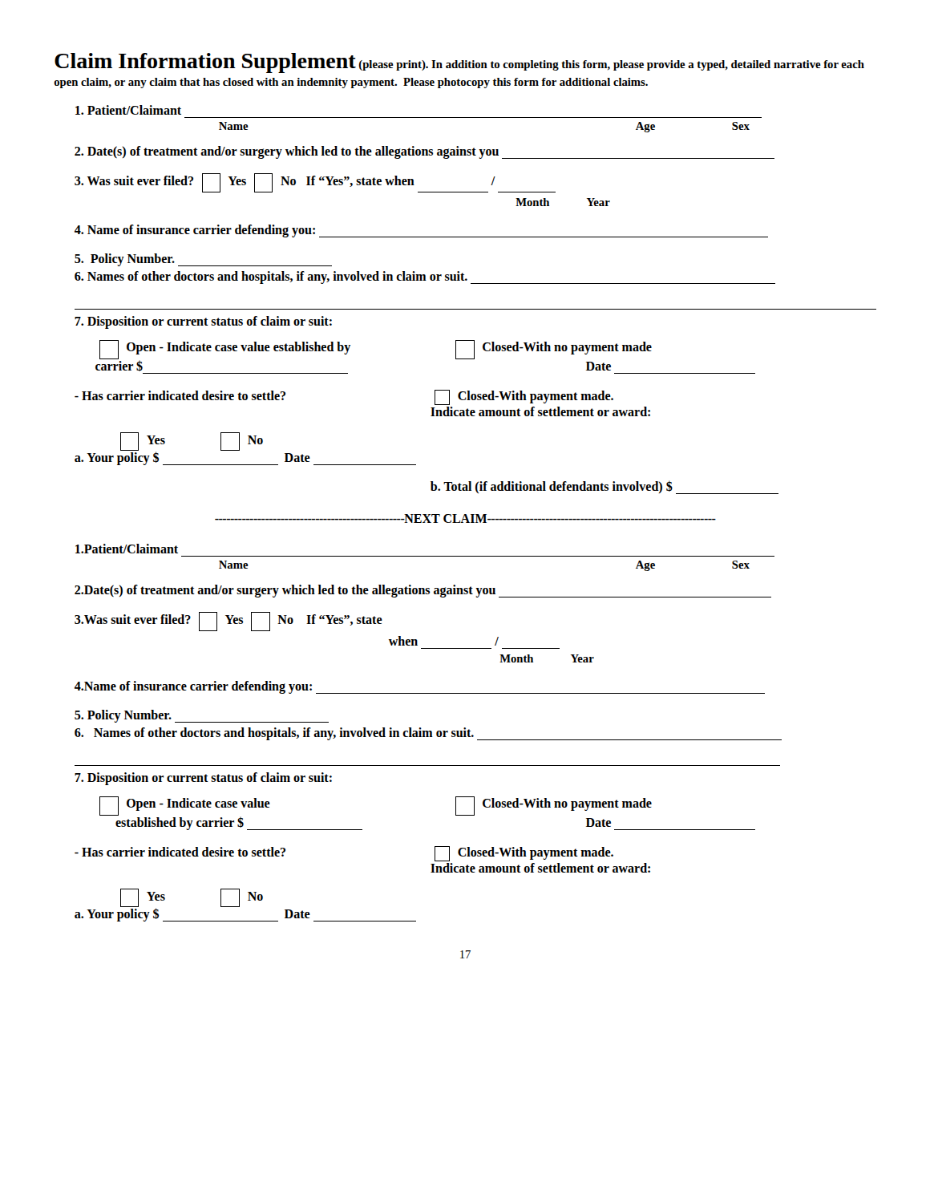Claim Information Supplement
(please print). In addition to completing this form, please provide a typed, detailed narrative for each open claim, or any claim that has closed with an indemnity payment. Please photocopy this form for additional claims.
1. Patient/Claimant
| | Name | | Age | Sex |
2. Date(s) of treatment and/or surgery which led to the allegations against you
3. Was suit ever filed? Yes No If “Yes”, state when /
Month Year
4. Name of insurance carrier defending you:
5. Policy Number.
6. Names of other doctors and hospitals, if any, involved in claim or suit.
7. Disposition or current status of claim or suit:
Open - Indicate case value established by
carrier $
Closed-With no payment made
Date
- Has carrier indicated desire to settle?
Closed-With payment made.
Indicate amount of settlement or award:
Yes No
a. Your policy $ Date
b. Total (if additional defendants involved) $
-------------------------------------------------NEXT CLAIM-----------------------------------------------------------
1.Patient/Claimant
| | Name | | Age | Sex |
2.Date(s) of treatment and/or surgery which led to the allegations against you
3.Was suit ever filed? Yes No If “Yes”, state
when /
Month Year
4.Name of insurance carrier defending you:
5. Policy Number.
6. Names of other doctors and hospitals, if any, involved in claim or suit.
7. Disposition or current status of claim or suit:
Open - Indicate case value
established by carrier $
Closed-With no payment made
Date
- Has carrier indicated desire to settle?
Closed-With payment made.
Indicate amount of settlement or award:
Yes No
a. Your policy $ Date
17